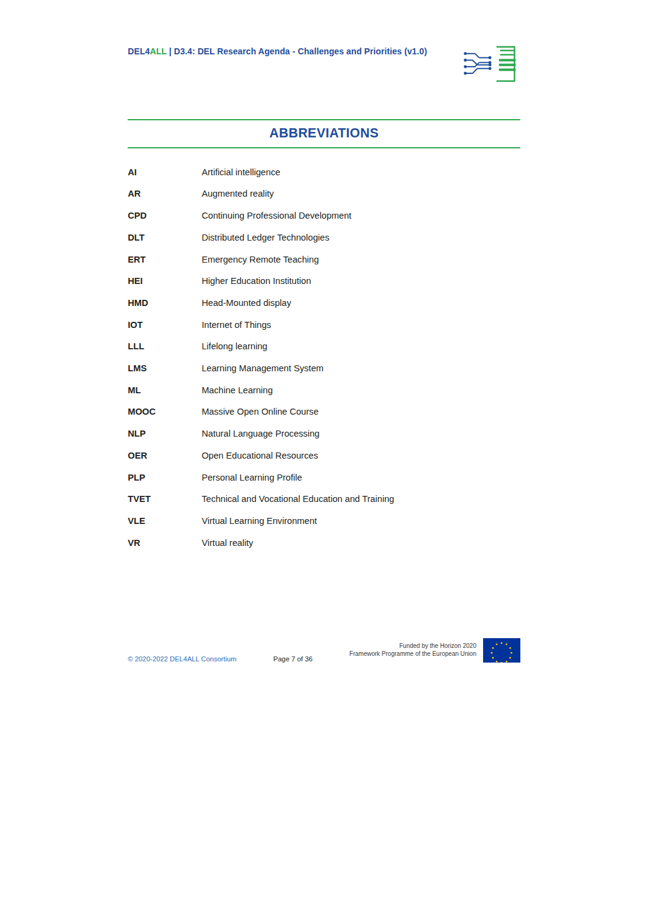DEL4 ALL | D3.4: DEL Research Agenda - Challenges and Priorities (v1.0)
ABBREVIATIONS
| AI | Artificial intelligence |
| AR | Augmented reality |
| CPD | Continuing Professional Development |
| DLT | Distributed Ledger Technologies |
| ERT | Emergency Remote Teaching |
| HEI | Higher Education Institution |
| HMD | Head-Mounted display |
| IOT | Internet of Things |
| LLL | Lifelong learning |
| LMS | Learning Management System |
| ML | Machine Learning |
| MOOC | Massive Open Online Course |
| NLP | Natural Language Processing |
| OER | Open Educational Resources |
| PLP | Personal Learning Profile |
| TVET | Technical and Vocational Education and Training |
| VLE | Virtual Learning Environment |
| VR | Virtual reality |
© 2020-2022 DEL4ALL Consortium
Page 7 of 36
Funded by the Horizon 2020
Framework Programme of the European Union